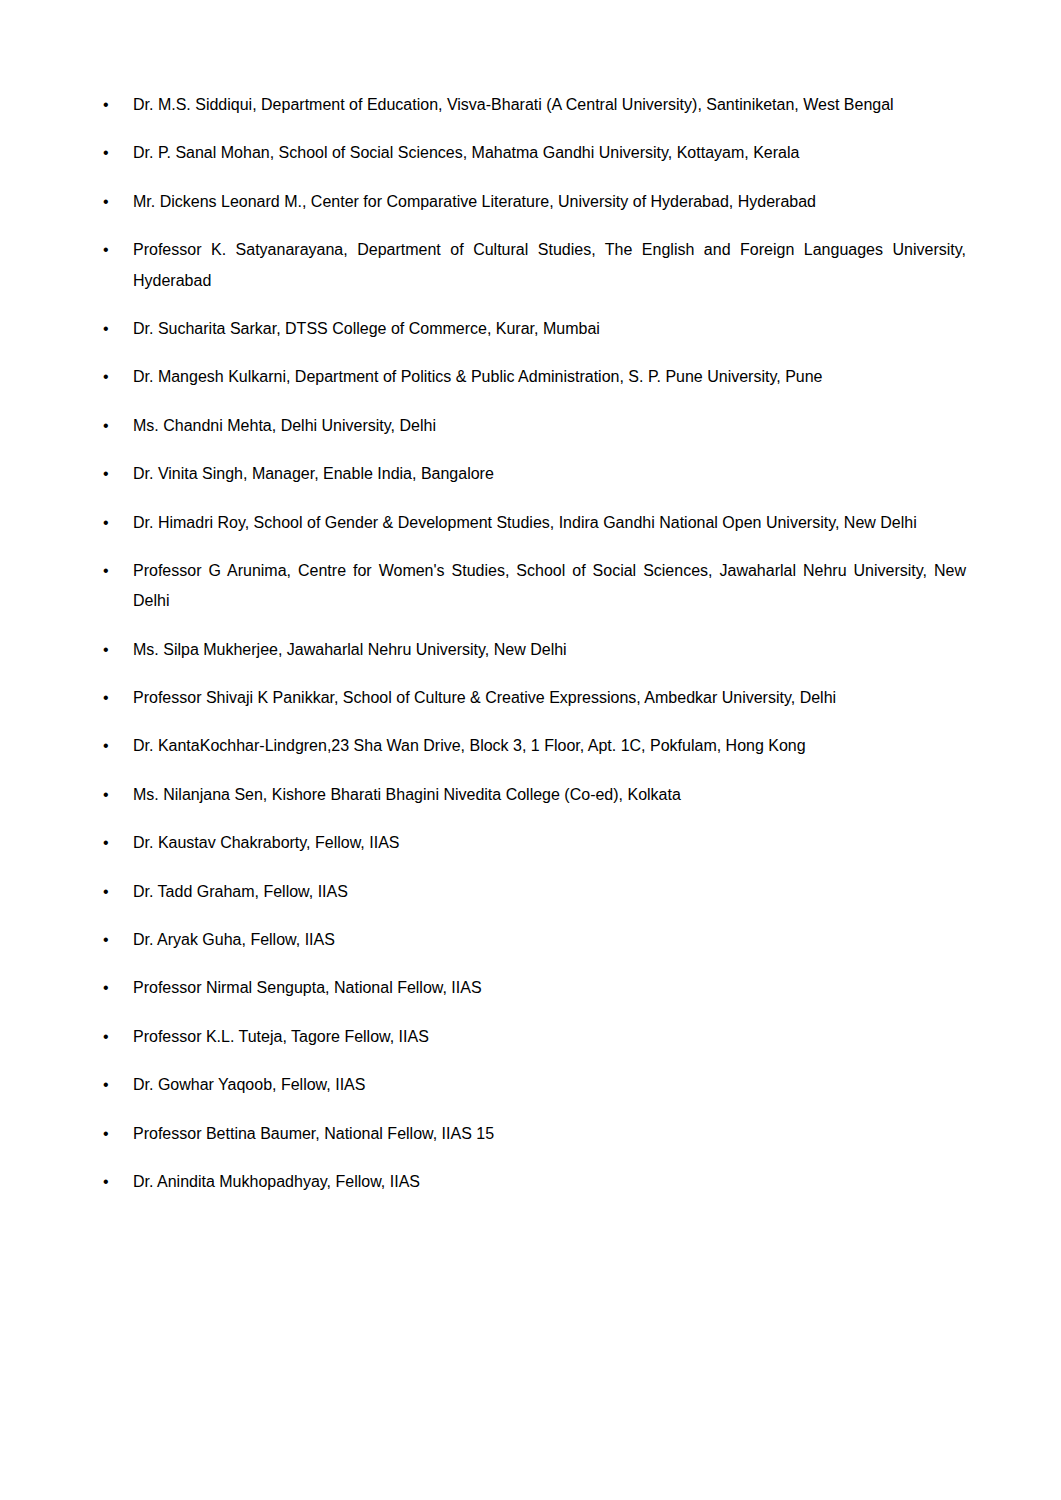Dr. M.S. Siddiqui, Department of Education, Visva-Bharati (A Central University), Santiniketan, West Bengal
Dr. P. Sanal Mohan, School of Social Sciences, Mahatma Gandhi University, Kottayam, Kerala
Mr. Dickens Leonard M., Center for Comparative Literature, University of Hyderabad, Hyderabad
Professor K. Satyanarayana, Department of Cultural Studies, The English and Foreign Languages University, Hyderabad
Dr. Sucharita Sarkar, DTSS College of Commerce, Kurar, Mumbai
Dr. Mangesh Kulkarni, Department of Politics & Public Administration, S. P. Pune University, Pune
Ms. Chandni Mehta, Delhi University, Delhi
Dr. Vinita Singh, Manager, Enable India, Bangalore
Dr. Himadri Roy, School of Gender & Development Studies, Indira Gandhi National Open University, New Delhi
Professor G Arunima, Centre for Women's Studies, School of Social Sciences, Jawaharlal Nehru University, New Delhi
Ms. Silpa Mukherjee, Jawaharlal Nehru University, New Delhi
Professor Shivaji K Panikkar, School of Culture & Creative Expressions, Ambedkar University, Delhi
Dr. KantaKochhar-Lindgren,23 Sha Wan Drive, Block 3, 1 Floor, Apt. 1C, Pokfulam, Hong Kong
Ms. Nilanjana Sen, Kishore Bharati Bhagini Nivedita College (Co-ed), Kolkata
Dr. Kaustav Chakraborty, Fellow, IIAS
Dr. Tadd Graham, Fellow, IIAS
Dr. Aryak Guha, Fellow, IIAS
Professor Nirmal Sengupta, National Fellow, IIAS
Professor K.L. Tuteja, Tagore Fellow, IIAS
Dr. Gowhar Yaqoob, Fellow, IIAS
Professor Bettina Baumer, National Fellow, IIAS 15
Dr. Anindita Mukhopadhyay, Fellow, IIAS